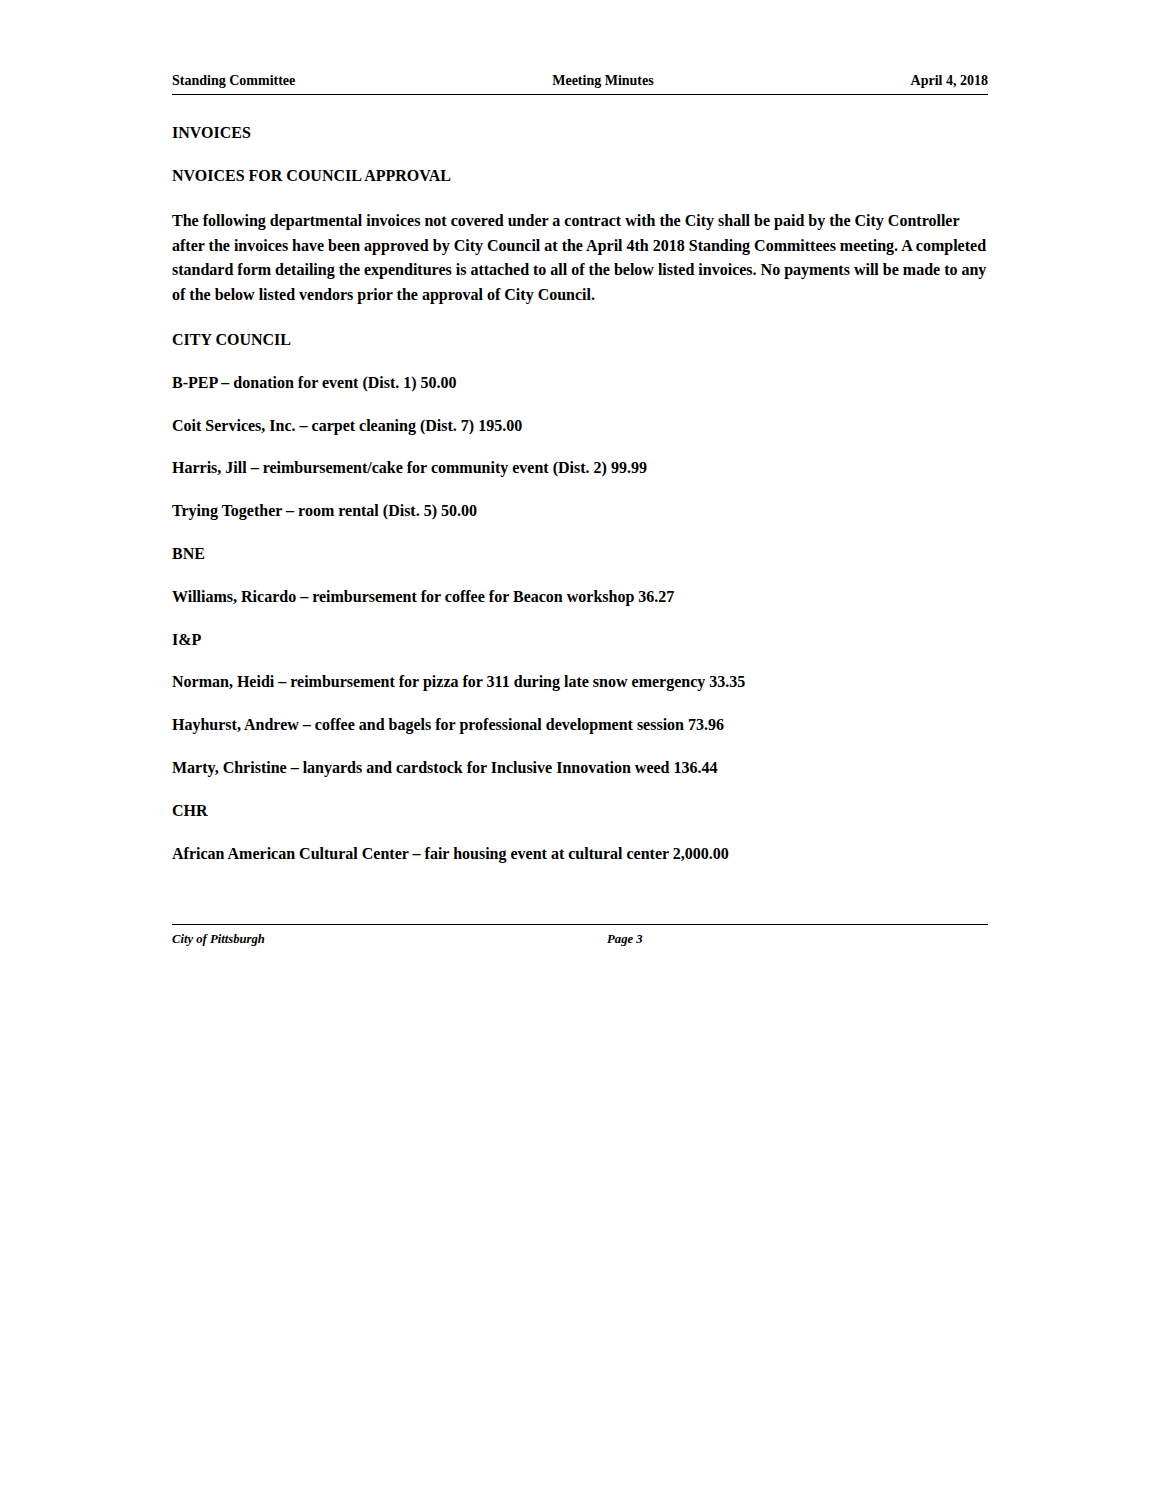Standing Committee Meeting Minutes April 4, 2018
INVOICES
NVOICES FOR COUNCIL APPROVAL
The following departmental invoices not covered under a contract with the City shall be paid by the City Controller after the invoices have been approved by City Council at the April 4th 2018 Standing Committees meeting. A completed standard form detailing the expenditures is attached to all of the below listed invoices. No payments will be made to any of the below listed vendors prior the approval of City Council.
CITY COUNCIL
B-PEP – donation for event (Dist. 1) 50.00
Coit Services, Inc. – carpet cleaning (Dist. 7) 195.00
Harris, Jill – reimbursement/cake for community event (Dist. 2) 99.99
Trying Together – room rental (Dist. 5) 50.00
BNE
Williams, Ricardo – reimbursement for coffee for Beacon workshop 36.27
I&P
Norman, Heidi – reimbursement for pizza for 311 during late snow emergency 33.35
Hayhurst, Andrew – coffee and bagels for professional development session 73.96
Marty, Christine – lanyards and cardstock for Inclusive Innovation weed 136.44
CHR
African American Cultural Center – fair housing event at cultural center 2,000.00
City of Pittsburgh Page 3